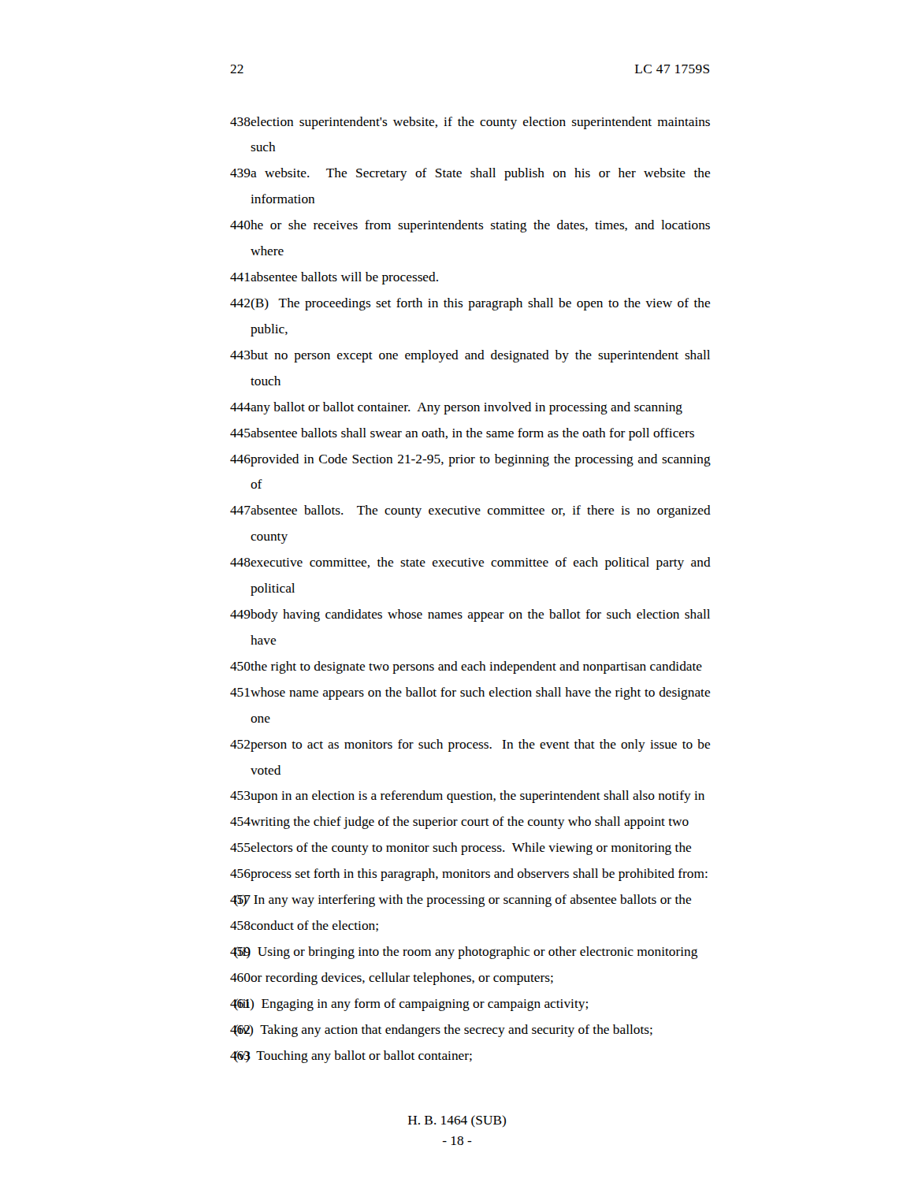22
LC 47 1759S
| 438 | election superintendent's website, if the county election superintendent maintains such |
| 439 | a website. The Secretary of State shall publish on his or her website the information |
| 440 | he or she receives from superintendents stating the dates, times, and locations where |
| 441 | absentee ballots will be processed. |
| 442 | (B) The proceedings set forth in this paragraph shall be open to the view of the public, |
| 443 | but no person except one employed and designated by the superintendent shall touch |
| 444 | any ballot or ballot container. Any person involved in processing and scanning |
| 445 | absentee ballots shall swear an oath, in the same form as the oath for poll officers |
| 446 | provided in Code Section 21-2-95, prior to beginning the processing and scanning of |
| 447 | absentee ballots. The county executive committee or, if there is no organized county |
| 448 | executive committee, the state executive committee of each political party and political |
| 449 | body having candidates whose names appear on the ballot for such election shall have |
| 450 | the right to designate two persons and each independent and nonpartisan candidate |
| 451 | whose name appears on the ballot for such election shall have the right to designate one |
| 452 | person to act as monitors for such process. In the event that the only issue to be voted |
| 453 | upon in an election is a referendum question, the superintendent shall also notify in |
| 454 | writing the chief judge of the superior court of the county who shall appoint two |
| 455 | electors of the county to monitor such process. While viewing or monitoring the |
| 456 | process set forth in this paragraph, monitors and observers shall be prohibited from: |
| 457 | (i) In any way interfering with the processing or scanning of absentee ballots or the |
| 458 | conduct of the election; |
| 459 | (ii) Using or bringing into the room any photographic or other electronic monitoring |
| 460 | or recording devices, cellular telephones, or computers; |
| 461 | (iii) Engaging in any form of campaigning or campaign activity; |
| 462 | (iv) Taking any action that endangers the secrecy and security of the ballots; |
| 463 | (v) Touching any ballot or ballot container; |
H. B. 1464 (SUB) - 18 -